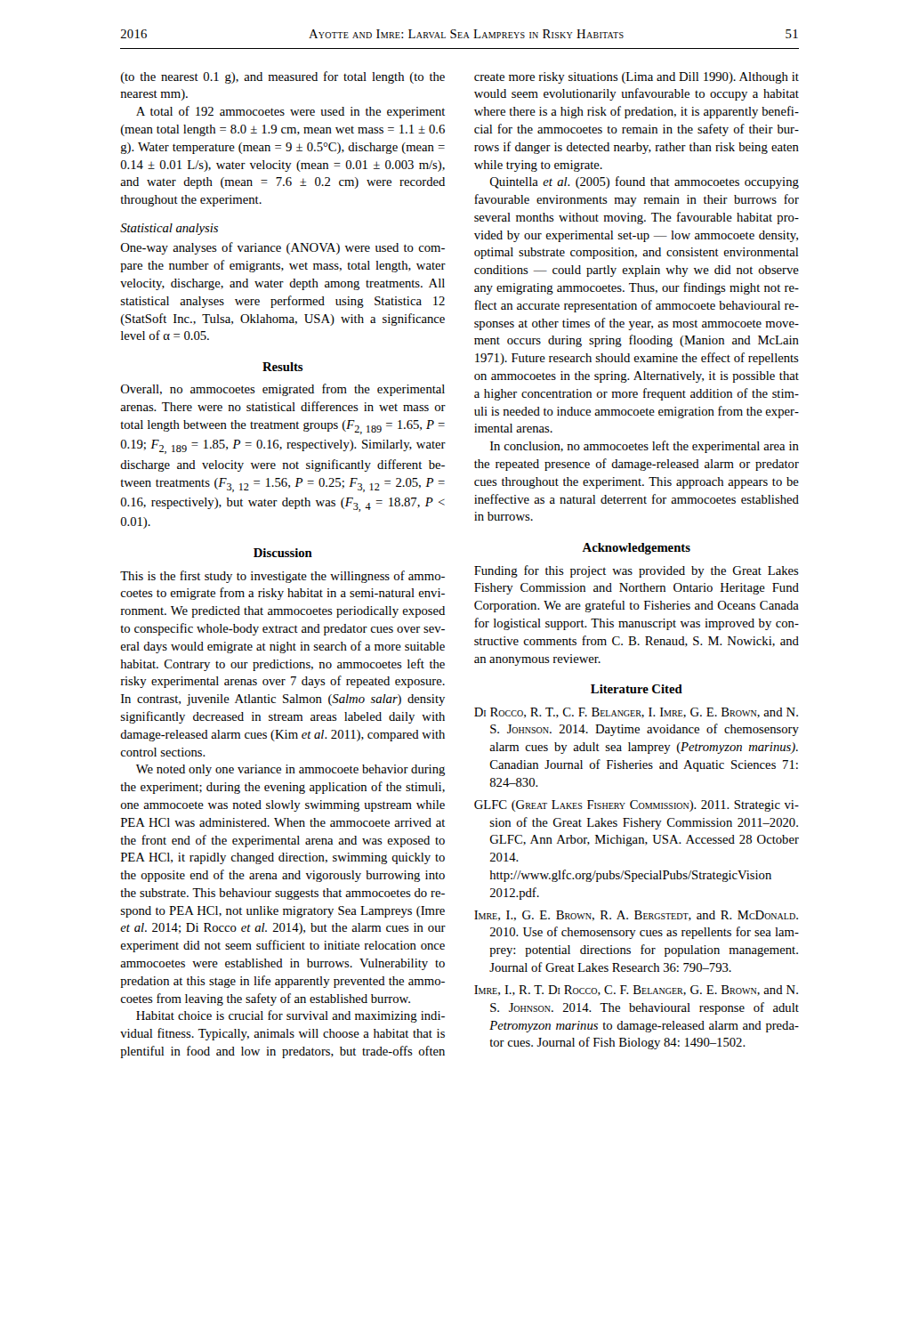2016 Ayotte and Imre: Larval Sea Lampreys in Risky Habitats 51
(to the nearest 0.1 g), and measured for total length (to the nearest mm).
A total of 192 ammocoetes were used in the experiment (mean total length = 8.0 ± 1.9 cm, mean wet mass = 1.1 ± 0.6 g). Water temperature (mean = 9 ± 0.5°C), discharge (mean = 0.14 ± 0.01 L/s), water velocity (mean = 0.01 ± 0.003 m/s), and water depth (mean = 7.6 ± 0.2 cm) were recorded throughout the experiment.
Statistical analysis
One-way analyses of variance (ANOVA) were used to compare the number of emigrants, wet mass, total length, water velocity, discharge, and water depth among treatments. All statistical analyses were performed using Statistica 12 (StatSoft Inc., Tulsa, Oklahoma, USA) with a significance level of α = 0.05.
Results
Overall, no ammocoetes emigrated from the experimental arenas. There were no statistical differences in wet mass or total length between the treatment groups (F2, 189 = 1.65, P = 0.19; F2, 189 = 1.85, P = 0.16, respectively). Similarly, water discharge and velocity were not significantly different between treatments (F3, 12 = 1.56, P = 0.25; F3, 12 = 2.05, P = 0.16, respectively), but water depth was (F3, 4 = 18.87, P < 0.01).
Discussion
This is the first study to investigate the willingness of ammocoetes to emigrate from a risky habitat in a semi-natural environment. We predicted that ammocoetes periodically exposed to conspecific whole-body extract and predator cues over several days would emigrate at night in search of a more suitable habitat. Contrary to our predictions, no ammocoetes left the risky experimental arenas over 7 days of repeated exposure. In contrast, juvenile Atlantic Salmon (Salmo salar) density significantly decreased in stream areas labeled daily with damage-released alarm cues (Kim et al. 2011), compared with control sections.
We noted only one variance in ammocoete behavior during the experiment; during the evening application of the stimuli, one ammocoete was noted slowly swimming upstream while PEA HCl was administered. When the ammocoete arrived at the front end of the experimental arena and was exposed to PEA HCl, it rapidly changed direction, swimming quickly to the opposite end of the arena and vigorously burrowing into the substrate. This behaviour suggests that ammocoetes do respond to PEA HCl, not unlike migratory Sea Lampreys (Imre et al. 2014; Di Rocco et al. 2014), but the alarm cues in our experiment did not seem sufficient to initiate relocation once ammocoetes were established in burrows. Vulnerability to predation at this stage in life apparently prevented the ammocoetes from leaving the safety of an established burrow.
Habitat choice is crucial for survival and maximizing individual fitness. Typically, animals will choose a habitat that is plentiful in food and low in predators, but trade-offs often create more risky situations (Lima and Dill 1990). Although it would seem evolutionarily unfavourable to occupy a habitat where there is a high risk of predation, it is apparently beneficial for the ammocoetes to remain in the safety of their burrows if danger is detected nearby, rather than risk being eaten while trying to emigrate.
Quintella et al. (2005) found that ammocoetes occupying favourable environments may remain in their burrows for several months without moving. The favourable habitat provided by our experimental set-up — low ammocoete density, optimal substrate composition, and consistent environmental conditions — could partly explain why we did not observe any emigrating ammocoetes. Thus, our findings might not reflect an accurate representation of ammocoete behavioural responses at other times of the year, as most ammocoete movement occurs during spring flooding (Manion and McLain 1971). Future research should examine the effect of repellents on ammocoetes in the spring. Alternatively, it is possible that a higher concentration or more frequent addition of the stimuli is needed to induce ammocoete emigration from the experimental arenas.
In conclusion, no ammocoetes left the experimental area in the repeated presence of damage-released alarm or predator cues throughout the experiment. This approach appears to be ineffective as a natural deterrent for ammocoetes established in burrows.
Acknowledgements
Funding for this project was provided by the Great Lakes Fishery Commission and Northern Ontario Heritage Fund Corporation. We are grateful to Fisheries and Oceans Canada for logistical support. This manuscript was improved by constructive comments from C. B. Renaud, S. M. Nowicki, and an anonymous reviewer.
Literature Cited
Di Rocco, R. T., C. F. Belanger, I. Imre, G. E. Brown, and N. S. Johnson. 2014. Daytime avoidance of chemosensory alarm cues by adult sea lamprey (Petromyzon marinus). Canadian Journal of Fisheries and Aquatic Sciences 71: 824–830.
GLFC (Great Lakes Fishery Commission). 2011. Strategic vision of the Great Lakes Fishery Commission 2011–2020. GLFC, Ann Arbor, Michigan, USA. Accessed 28 October 2014. http://www.glfc.org/pubs/SpecialPubs/StrategicVision 2012.pdf.
Imre, I., G. E. Brown, R. A. Bergstedt, and R. McDonald. 2010. Use of chemosensory cues as repellents for sea lamprey: potential directions for population management. Journal of Great Lakes Research 36: 790–793.
Imre, I., R. T. Di Rocco, C. F. Belanger, G. E. Brown, and N. S. Johnson. 2014. The behavioural response of adult Petromyzon marinus to damage-released alarm and predator cues. Journal of Fish Biology 84: 1490–1502.